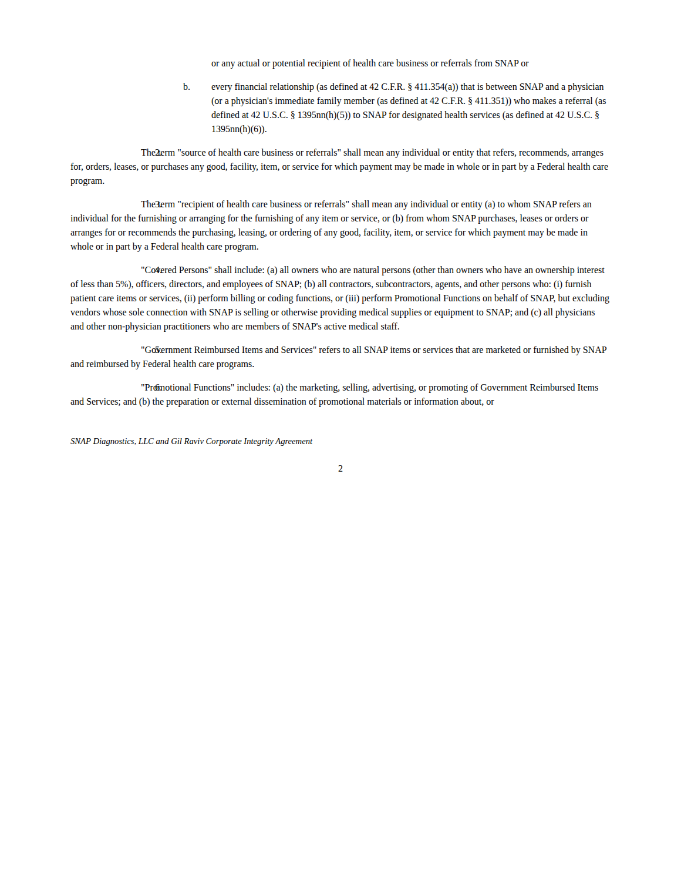or any actual or potential recipient of health care business or referrals from SNAP or
b.
every financial relationship (as defined at 42 C.F.R. § 411.354(a)) that is between SNAP and a physician (or a physician's immediate family member (as defined at 42 C.F.R. § 411.351)) who makes a referral (as defined at 42 U.S.C. § 1395nn(h)(5)) to SNAP for designated health services (as defined at 42 U.S.C. § 1395nn(h)(6)).
2. The term "source of health care business or referrals" shall mean any individual or entity that refers, recommends, arranges for, orders, leases, or purchases any good, facility, item, or service for which payment may be made in whole or in part by a Federal health care program.
3. The term "recipient of health care business or referrals" shall mean any individual or entity (a) to whom SNAP refers an individual for the furnishing or arranging for the furnishing of any item or service, or (b) from whom SNAP purchases, leases or orders or arranges for or recommends the purchasing, leasing, or ordering of any good, facility, item, or service for which payment may be made in whole or in part by a Federal health care program.
4."Covered Persons" shall include: (a) all owners who are natural persons (other than owners who have an ownership interest of less than 5%), officers, directors, and employees of SNAP; (b) all contractors, subcontractors, agents, and other persons who: (i) furnish patient care items or services, (ii) perform billing or coding functions, or (iii) perform Promotional Functions on behalf of SNAP, but excluding vendors whose sole connection with SNAP is selling or otherwise providing medical supplies or equipment to SNAP; and (c) all physicians and other non-physician practitioners who are members of SNAP's active medical staff.
5."Government Reimbursed Items and Services" refers to all SNAP items or services that are marketed or furnished by SNAP and reimbursed by Federal health care programs.
6."Promotional Functions" includes: (a) the marketing, selling, advertising, or promoting of Government Reimbursed Items and Services; and (b) the preparation or external dissemination of promotional materials or information about, or
SNAP Diagnostics, LLC and Gil Raviv Corporate Integrity Agreement
2